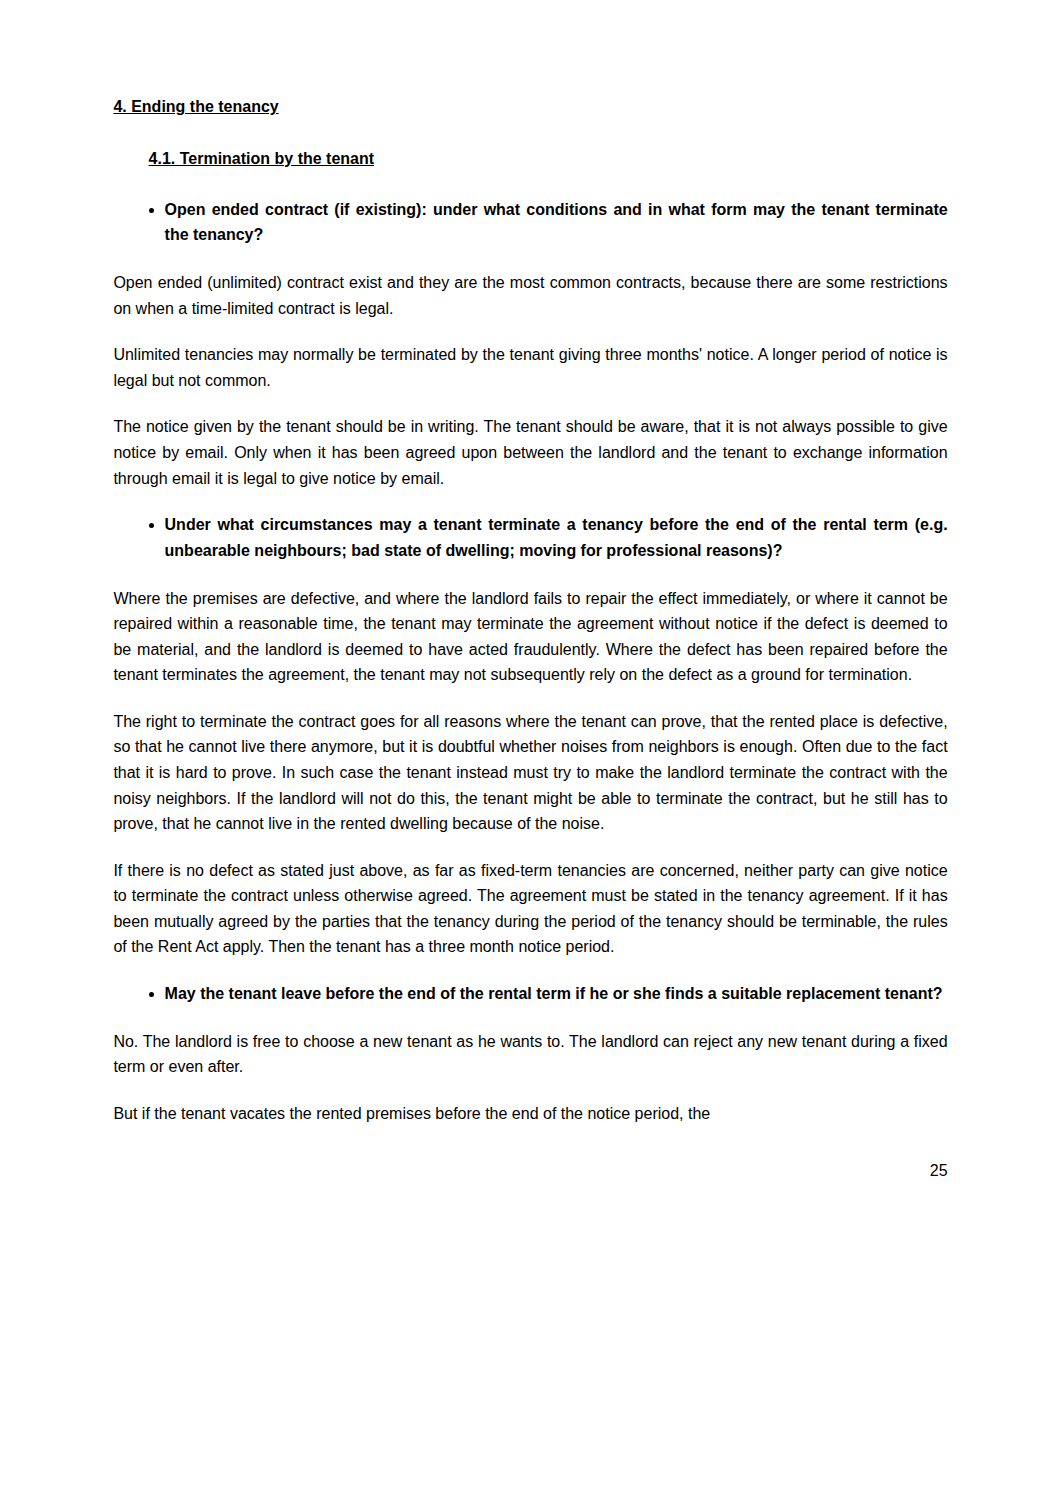4. Ending the tenancy
4.1. Termination by the tenant
Open ended contract (if existing): under what conditions and in what form may the tenant terminate the tenancy?
Open ended (unlimited) contract exist and they are the most common contracts, because there are some restrictions on when a time-limited contract is legal.
Unlimited tenancies may normally be terminated by the tenant giving three months' notice. A longer period of notice is legal but not common.
The notice given by the tenant should be in writing. The tenant should be aware, that it is not always possible to give notice by email. Only when it has been agreed upon between the landlord and the tenant to exchange information through email it is legal to give notice by email.
Under what circumstances may a tenant terminate a tenancy before the end of the rental term (e.g. unbearable neighbours; bad state of dwelling; moving for professional reasons)?
Where the premises are defective, and where the landlord fails to repair the effect immediately, or where it cannot be repaired within a reasonable time, the tenant may terminate the agreement without notice if the defect is deemed to be material, and the landlord is deemed to have acted fraudulently. Where the defect has been repaired before the tenant terminates the agreement, the tenant may not subsequently rely on the defect as a ground for termination.
The right to terminate the contract goes for all reasons where the tenant can prove, that the rented place is defective, so that he cannot live there anymore, but it is doubtful whether noises from neighbors is enough. Often due to the fact that it is hard to prove. In such case the tenant instead must try to make the landlord terminate the contract with the noisy neighbors. If the landlord will not do this, the tenant might be able to terminate the contract, but he still has to prove, that he cannot live in the rented dwelling because of the noise.
If there is no defect as stated just above, as far as fixed-term tenancies are concerned, neither party can give notice to terminate the contract unless otherwise agreed. The agreement must be stated in the tenancy agreement. If it has been mutually agreed by the parties that the tenancy during the period of the tenancy should be terminable, the rules of the Rent Act apply. Then the tenant has a three month notice period.
May the tenant leave before the end of the rental term if he or she finds a suitable replacement tenant?
No. The landlord is free to choose a new tenant as he wants to. The landlord can reject any new tenant during a fixed term or even after.
But if the tenant vacates the rented premises before the end of the notice period, the
25